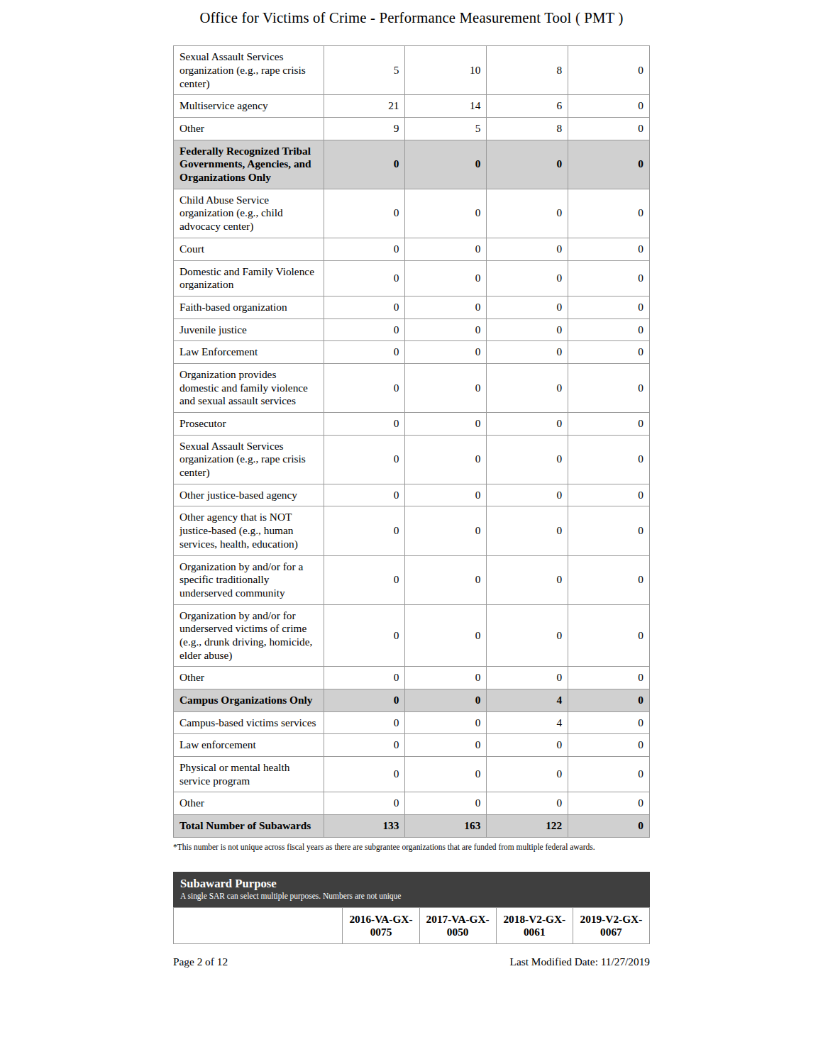Office for Victims of Crime - Performance Measurement Tool ( PMT )
| Sexual Assault Services organization (e.g., rape crisis center) | 5 | 10 | 8 | 0 |
| Multiservice agency | 21 | 14 | 6 | 0 |
| Other | 9 | 5 | 8 | 0 |
| Federally Recognized Tribal Governments, Agencies, and Organizations Only | 0 | 0 | 0 | 0 |
| Child Abuse Service organization (e.g., child advocacy center) | 0 | 0 | 0 | 0 |
| Court | 0 | 0 | 0 | 0 |
| Domestic and Family Violence organization | 0 | 0 | 0 | 0 |
| Faith-based organization | 0 | 0 | 0 | 0 |
| Juvenile justice | 0 | 0 | 0 | 0 |
| Law Enforcement | 0 | 0 | 0 | 0 |
| Organization provides domestic and family violence and sexual assault services | 0 | 0 | 0 | 0 |
| Prosecutor | 0 | 0 | 0 | 0 |
| Sexual Assault Services organization (e.g., rape crisis center) | 0 | 0 | 0 | 0 |
| Other justice-based agency | 0 | 0 | 0 | 0 |
| Other agency that is NOT justice-based (e.g., human services, health, education) | 0 | 0 | 0 | 0 |
| Organization by and/or for a specific traditionally underserved community | 0 | 0 | 0 | 0 |
| Organization by and/or for underserved victims of crime (e.g., drunk driving, homicide, elder abuse) | 0 | 0 | 0 | 0 |
| Other | 0 | 0 | 0 | 0 |
| Campus Organizations Only | 0 | 0 | 4 | 0 |
| Campus-based victims services | 0 | 0 | 4 | 0 |
| Law enforcement | 0 | 0 | 0 | 0 |
| Physical or mental health service program | 0 | 0 | 0 | 0 |
| Other | 0 | 0 | 0 | 0 |
| Total Number of Subawards | 133 | 163 | 122 | 0 |
*This number is not unique across fiscal years as there are subgrantee organizations that are funded from multiple federal awards.
Subaward Purpose
A single SAR can select multiple purposes. Numbers are not unique
| | 2016-VA-GX-0075 | 2017-VA-GX-0050 | 2018-V2-GX-0061 | 2019-V2-GX-0067 |
Page 2 of 12 Last Modified Date: 11/27/2019